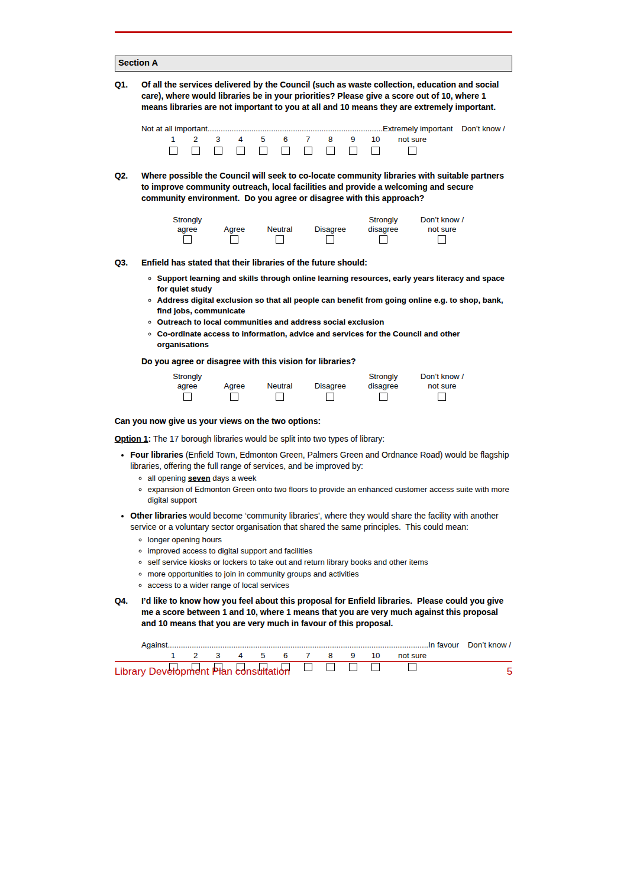Section A
| Q1. | Of all the services delivered by the Council (such as waste collection, education and social care), where would libraries be in your priorities? Please give a score out of 10, where 1 means libraries are not important to you at all and 10 means they are extremely important. |
Not at all important................................................................................Extremely important Don’t know /
| 1 | 2 | 3 | 4 | 5 | 6 | 7 | 8 | 9 | 10 | not sure |
| Q2. | Where possible the Council will seek to co-locate community libraries with suitable partners to improve community outreach, local facilities and provide a welcoming and secure community environment. Do you agree or disagree with this approach? |
| Strongly agree | Agree | Neutral | Disagree | Strongly disagree | Don’t know / not sure |
| Q3. | Enfield has stated that their libraries of the future should: |
Support learning and skills through online learning resources, early years literacy and space for quiet study
Address digital exclusion so that all people can benefit from going online e.g. to shop, bank, find jobs, communicate
Outreach to local communities and address social exclusion
Co-ordinate access to information, advice and services for the Council and other organisations
Do you agree or disagree with this vision for libraries?
| Strongly agree | Agree | Neutral | Disagree | Strongly disagree | Don’t know / not sure |
Can you now give us your views on the two options:
Option 1: The 17 borough libraries would be split into two types of library:
Four libraries (Enfield Town, Edmonton Green, Palmers Green and Ordnance Road) would be flagship libraries, offering the full range of services, and be improved by:
all opening seven days a week
expansion of Edmonton Green onto two floors to provide an enhanced customer access suite with more digital support
Other libraries would become ‘community libraries’, where they would share the facility with another service or a voluntary sector organisation that shared the same principles. This could mean:
longer opening hours
improved access to digital support and facilities
self service kiosks or lockers to take out and return library books and other items
more opportunities to join in community groups and activities
access to a wider range of local services
| Q4. | I’d like to know how you feel about this proposal for Enfield libraries. Please could you give me a score between 1 and 10, where 1 means that you are very much against this proposal and 10 means that you are very much in favour of this proposal. |
Against.......................................................................................................................In favour Don’t know /
| 1 | 2 | 3 | 4 | 5 | 6 | 7 | 8 | 9 | 10 | not sure |
5 Library Development Plan consultation